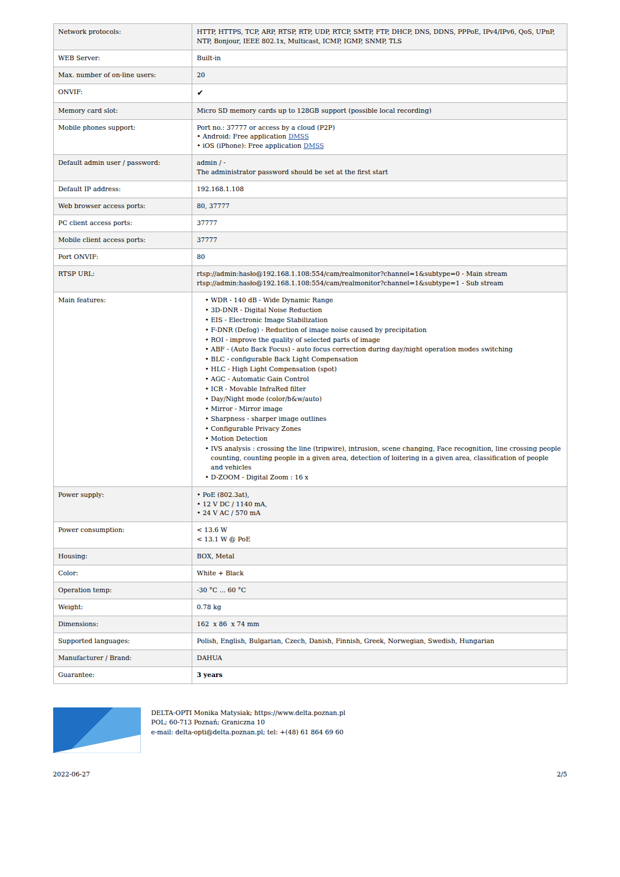| Network protocols: | HTTP, HTTPS, TCP, ARP, RTSP, RTP, UDP, RTCP, SMTP, FTP, DHCP, DNS, DDNS, PPPoE, IPv4/IPv6, QoS, UPnP, NTP, Bonjour, IEEE 802.1x, Multicast, ICMP, IGMP, SNMP, TLS |
| WEB Server: | Built-in |
| Max. number of on-line users: | 20 |
| ONVIF: | ✔ |
| Memory card slot: | Micro SD memory cards up to 128GB support (possible local recording) |
| Mobile phones support: | Port no.: 37777 or access by a cloud (P2P) Android: Free application DMSS iOS (iPhone): Free application DMSS |
| Default admin user / password: | admin / - The administrator password should be set at the first start |
| Default IP address: | 192.168.1.108 |
| Web browser access ports: | 80, 37777 |
| PC client access ports: | 37777 |
| Mobile client access ports: | 37777 |
| Port ONVIF: | 80 |
| RTSP URL: | rtsp://admin:hasło@192.168.1.108:554/cam/realmonitor?channel=1&subtype=0 - Main stream rtsp://admin:hasło@192.168.1.108:554/cam/realmonitor?channel=1&subtype=1 - Sub stream |
| Main features: | WDR - 140 dB - Wide Dynamic Range 3D-DNR - Digital Noise Reduction EIS - Electronic Image Stabilization F-DNR (Defog) - Reduction of image noise caused by precipitation ROI - improve the quality of selected parts of image ABF - (Auto Back Focus) - auto focus correction during day/night operation modes switching BLC - configurable Back Light Compensation HLC - High Light Compensation (spot) AGC - Automatic Gain Control ICR - Movable InfraRed filter Day/Night mode (color/b&w/auto) Mirror - Mirror image Sharpness - sharper image outlines Configurable Privacy Zones Motion Detection IVS analysis : crossing the line (tripwire), intrusion, scene changing, Face recognition, line crossing people counting, counting people in a given area, detection of loitering in a given area, classification of people and vehicles D-ZOOM - Digital Zoom : 16 x |
| Power supply: | PoE (802.3at), 12 V DC / 1140 mA, 24 V AC / 570 mA |
| Power consumption: | < 13.6 W < 13.1 W @ PoE |
| Housing: | BOX, Metal |
| Color: | White + Black |
| Operation temp: | -30 °C ... 60 °C |
| Weight: | 0.78 kg |
| Dimensions: | 162 x 86 x 74 mm |
| Supported languages: | Polish, English, Bulgarian, Czech, Danish, Finnish, Greek, Norwegian, Swedish, Hungarian |
| Manufacturer / Brand: | DAHUA |
| Guarantee: | 3 years |
DELTA-OPTI Monika Matysiak; https://www.delta.poznan.pl
POL; 60-713 Poznań; Graniczna 10
e-mail: delta-opti@delta.poznan.pl; tel: +(48) 61 864 69 60
2022-06-27
2/5